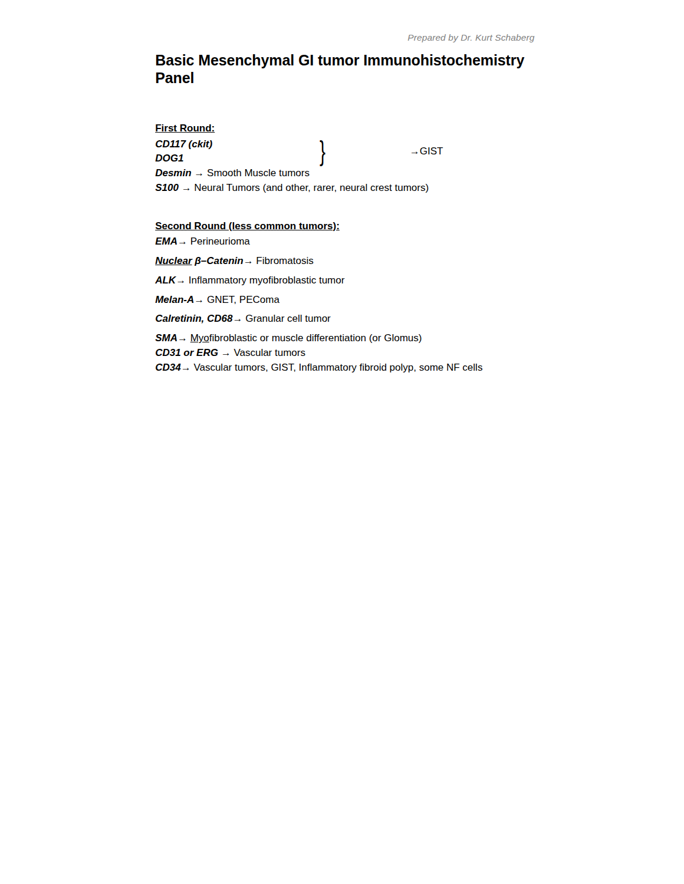Prepared by Dr. Kurt Schaberg
Basic Mesenchymal GI tumor Immunohistochemistry Panel
First Round:
CD117 (ckit) DOG1 } →GIST
Desmin → Smooth Muscle tumors
S100 → Neural Tumors (and other, rarer, neural crest tumors)
Second Round (less common tumors):
EMA→ Perineurioma
Nuclear β–Catenin→ Fibromatosis
ALK→ Inflammatory myofibroblastic tumor
Melan-A→ GNET, PEComa
Calretinin, CD68→ Granular cell tumor
SMA→ Myofibroblastic or muscle differentiation (or Glomus)
CD31 or ERG → Vascular tumors
CD34→ Vascular tumors, GIST, Inflammatory fibroid polyp, some NF cells